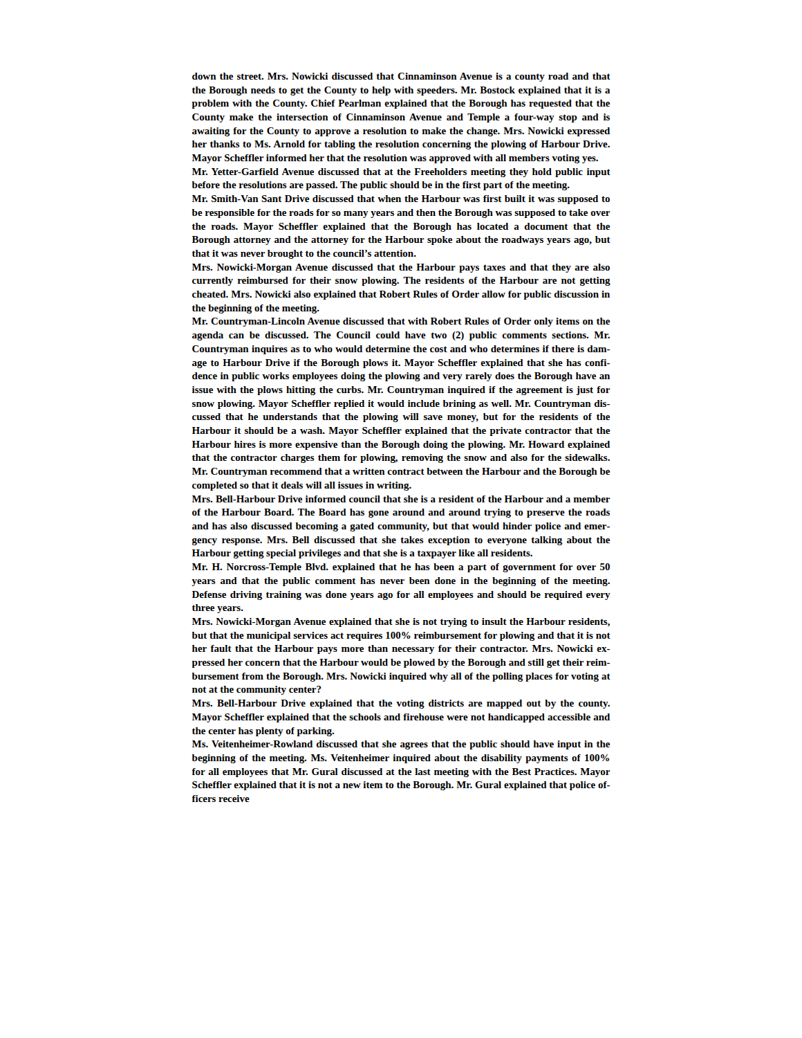down the street. Mrs. Nowicki discussed that Cinnaminson Avenue is a county road and that the Borough needs to get the County to help with speeders. Mr. Bostock explained that it is a problem with the County. Chief Pearlman explained that the Borough has requested that the County make the intersection of Cinnaminson Avenue and Temple a four-way stop and is awaiting for the County to approve a resolution to make the change. Mrs. Nowicki expressed her thanks to Ms. Arnold for tabling the resolution concerning the plowing of Harbour Drive. Mayor Scheffler informed her that the resolution was approved with all members voting yes.
Mr. Yetter-Garfield Avenue discussed that at the Freeholders meeting they hold public input before the resolutions are passed. The public should be in the first part of the meeting.
Mr. Smith-Van Sant Drive discussed that when the Harbour was first built it was supposed to be responsible for the roads for so many years and then the Borough was supposed to take over the roads. Mayor Scheffler explained that the Borough has located a document that the Borough attorney and the attorney for the Harbour spoke about the roadways years ago, but that it was never brought to the council’s attention.
Mrs. Nowicki-Morgan Avenue discussed that the Harbour pays taxes and that they are also currently reimbursed for their snow plowing. The residents of the Harbour are not getting cheated. Mrs. Nowicki also explained that Robert Rules of Order allow for public discussion in the beginning of the meeting.
Mr. Countryman-Lincoln Avenue discussed that with Robert Rules of Order only items on the agenda can be discussed. The Council could have two (2) public comments sections. Mr. Countryman inquires as to who would determine the cost and who determines if there is damage to Harbour Drive if the Borough plows it. Mayor Scheffler explained that she has confidence in public works employees doing the plowing and very rarely does the Borough have an issue with the plows hitting the curbs. Mr. Countryman inquired if the agreement is just for snow plowing. Mayor Scheffler replied it would include brining as well. Mr. Countryman discussed that he understands that the plowing will save money, but for the residents of the Harbour it should be a wash. Mayor Scheffler explained that the private contractor that the Harbour hires is more expensive than the Borough doing the plowing. Mr. Howard explained that the contractor charges them for plowing, removing the snow and also for the sidewalks. Mr. Countryman recommend that a written contract between the Harbour and the Borough be completed so that it deals will all issues in writing.
Mrs. Bell-Harbour Drive informed council that she is a resident of the Harbour and a member of the Harbour Board. The Board has gone around and around trying to preserve the roads and has also discussed becoming a gated community, but that would hinder police and emergency response. Mrs. Bell discussed that she takes exception to everyone talking about the Harbour getting special privileges and that she is a taxpayer like all residents.
Mr. H. Norcross-Temple Blvd. explained that he has been a part of government for over 50 years and that the public comment has never been done in the beginning of the meeting. Defense driving training was done years ago for all employees and should be required every three years.
Mrs. Nowicki-Morgan Avenue explained that she is not trying to insult the Harbour residents, but that the municipal services act requires 100% reimbursement for plowing and that it is not her fault that the Harbour pays more than necessary for their contractor. Mrs. Nowicki expressed her concern that the Harbour would be plowed by the Borough and still get their reimbursement from the Borough. Mrs. Nowicki inquired why all of the polling places for voting at not at the community center?
Mrs. Bell-Harbour Drive explained that the voting districts are mapped out by the county. Mayor Scheffler explained that the schools and firehouse were not handicapped accessible and the center has plenty of parking.
Ms. Veitenheimer-Rowland discussed that she agrees that the public should have input in the beginning of the meeting. Ms. Veitenheimer inquired about the disability payments of 100% for all employees that Mr. Gural discussed at the last meeting with the Best Practices. Mayor Scheffler explained that it is not a new item to the Borough. Mr. Gural explained that police officers receive